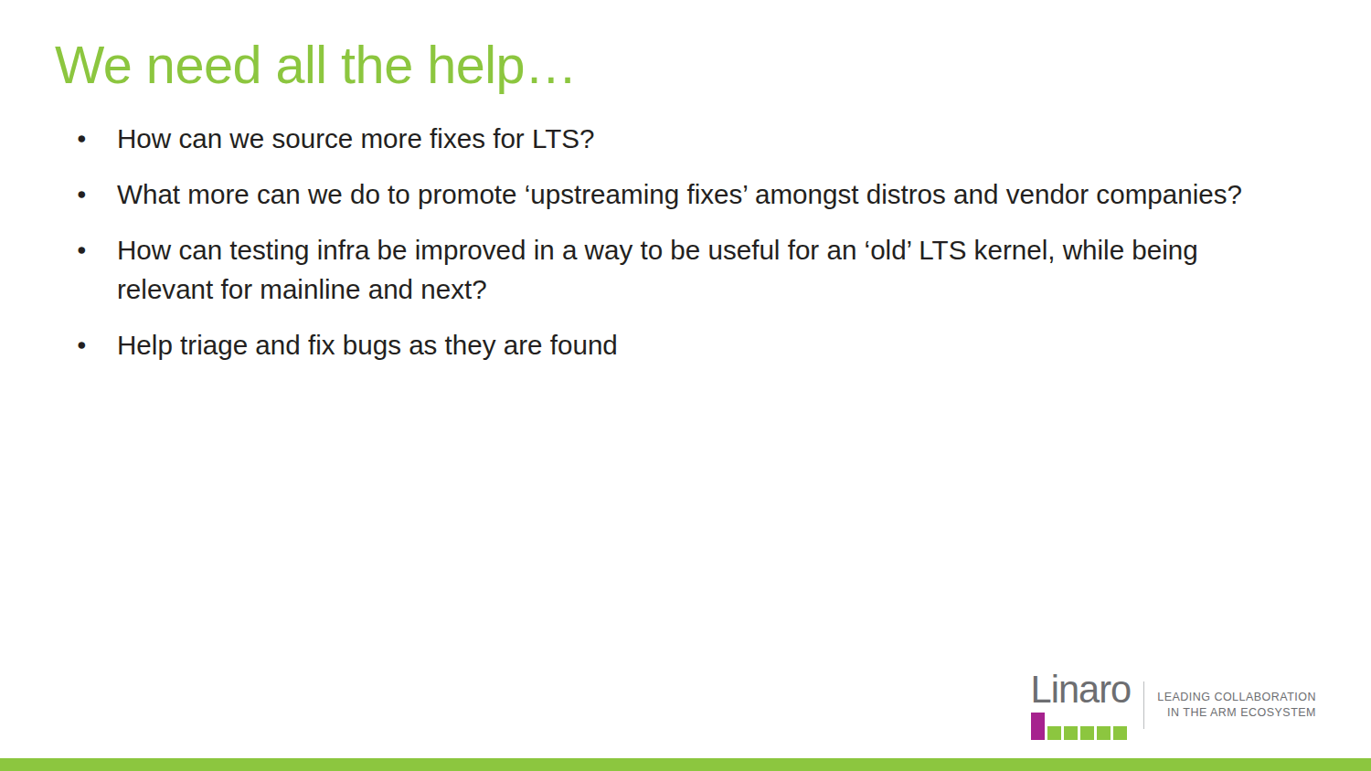We need all the help…
How can we source more fixes for LTS?
What more can we do to promote ‘upstreaming fixes’ amongst distros and vendor companies?
How can testing infra be improved in a way to be useful for an ‘old’ LTS kernel, while being relevant for mainline and next?
Help triage and fix bugs as they are found
Linaro
LEADING COLLABORATION
IN THE ARM ECOSYSTEM